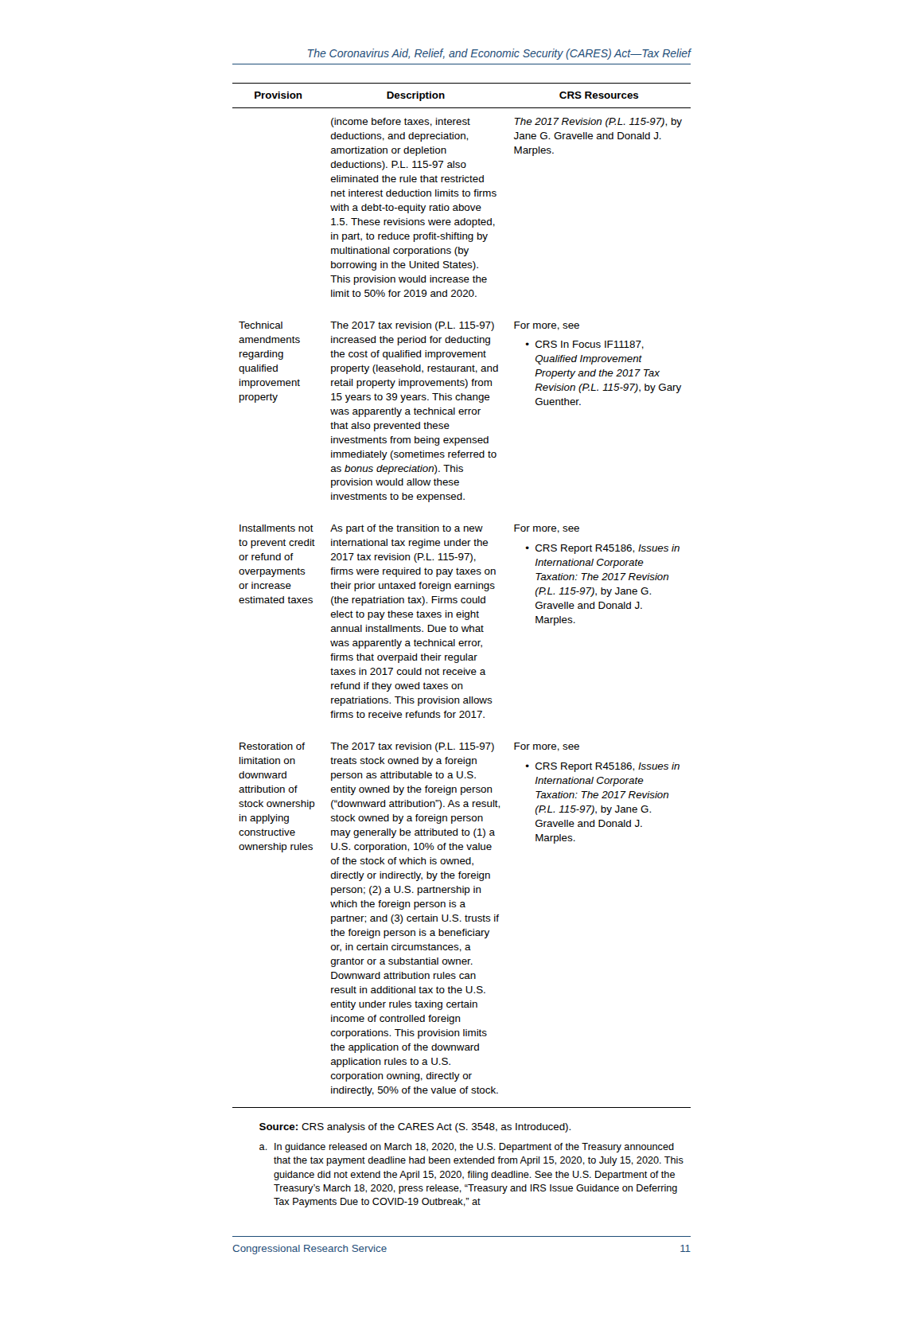The Coronavirus Aid, Relief, and Economic Security (CARES) Act—Tax Relief
| Provision | Description | CRS Resources |
| --- | --- | --- |
| | (income before taxes, interest deductions, and depreciation, amortization or depletion deductions). P.L. 115-97 also eliminated the rule that restricted net interest deduction limits to firms with a debt-to-equity ratio above 1.5. These revisions were adopted, in part, to reduce profit-shifting by multinational corporations (by borrowing in the United States). This provision would increase the limit to 50% for 2019 and 2020. | The 2017 Revision (P.L. 115-97) , by Jane G. Gravelle and Donald J. Marples. |
| Technical amendments regarding qualified improvement property | The 2017 tax revision (P.L. 115-97) increased the period for deducting the cost of qualified improvement property (leasehold, restaurant, and retail property improvements) from 15 years to 39 years. This change was apparently a technical error that also prevented these investments from being expensed immediately (sometimes referred to as bonus depreciation ). This provision would allow these investments to be expensed. | For more, see CRS In Focus IF11187, Qualified Improvement Property and the 2017 Tax Revision (P.L. 115-97) , by Gary Guenther. |
| Installments not to prevent credit or refund of overpayments or increase estimated taxes | As part of the transition to a new international tax regime under the 2017 tax revision (P.L. 115-97), firms were required to pay taxes on their prior untaxed foreign earnings (the repatriation tax). Firms could elect to pay these taxes in eight annual installments. Due to what was apparently a technical error, firms that overpaid their regular taxes in 2017 could not receive a refund if they owed taxes on repatriations. This provision allows firms to receive refunds for 2017. | For more, see CRS Report R45186, Issues in International Corporate Taxation: The 2017 Revision (P.L. 115-97) , by Jane G. Gravelle and Donald J. Marples. |
| Restoration of limitation on downward attribution of stock ownership in applying constructive ownership rules | The 2017 tax revision (P.L. 115-97) treats stock owned by a foreign person as attributable to a U.S. entity owned by the foreign person (“downward attribution”). As a result, stock owned by a foreign person may generally be attributed to (1) a U.S. corporation, 10% of the value of the stock of which is owned, directly or indirectly, by the foreign person; (2) a U.S. partnership in which the foreign person is a partner; and (3) certain U.S. trusts if the foreign person is a beneficiary or, in certain circumstances, a grantor or a substantial owner. Downward attribution rules can result in additional tax to the U.S. entity under rules taxing certain income of controlled foreign corporations. This provision limits the application of the downward application rules to a U.S. corporation owning, directly or indirectly, 50% of the value of stock. | For more, see CRS Report R45186, Issues in International Corporate Taxation: The 2017 Revision (P.L. 115-97) , by Jane G. Gravelle and Donald J. Marples. |
Source: CRS analysis of the CARES Act (S. 3548, as Introduced).
a.
In guidance released on March 18, 2020, the U.S. Department of the Treasury announced that the tax payment deadline had been extended from April 15, 2020, to July 15, 2020. This guidance did not extend the April 15, 2020, filing deadline. See the U.S. Department of the Treasury’s March 18, 2020, press release, “Treasury and IRS Issue Guidance on Deferring Tax Payments Due to COVID-19 Outbreak,” at
Congressional Research Service
11